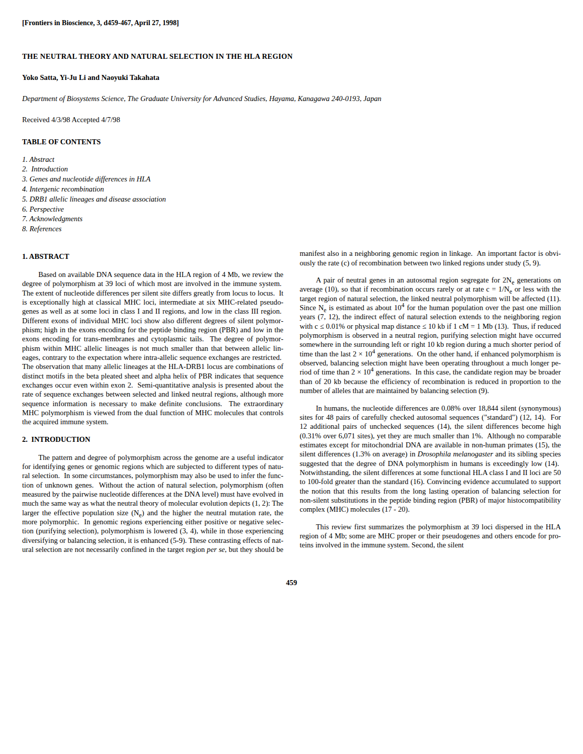[Frontiers in Bioscience, 3, d459-467, April 27, 1998]
THE NEUTRAL THEORY AND NATURAL SELECTION IN THE HLA REGION
Yoko Satta, Yi-Ju Li and Naoyuki Takahata
Department of Biosystems Science, The Graduate University for Advanced Studies, Hayama, Kanagawa 240-0193, Japan
Received 4/3/98 Accepted 4/7/98
TABLE OF CONTENTS
1. Abstract
2. Introduction
3. Genes and nucleotide differences in HLA
4. Intergenic recombination
5. DRB1 allelic lineages and disease association
6. Perspective
7. Acknowledgments
8. References
1. ABSTRACT
Based on available DNA sequence data in the HLA region of 4 Mb, we review the degree of polymorphism at 39 loci of which most are involved in the immune system. The extent of nucleotide differences per silent site differs greatly from locus to locus. It is exceptionally high at classical MHC loci, intermediate at six MHC-related pseudogenes as well as at some loci in class I and II regions, and low in the class III region. Different exons of individual MHC loci show also different degrees of silent polymorphism; high in the exons encoding for the peptide binding region (PBR) and low in the exons encoding for trans-membranes and cytoplasmic tails. The degree of polymorphism within MHC allelic lineages is not much smaller than that between allelic lineages, contrary to the expectation where intra-allelic sequence exchanges are restricted. The observation that many allelic lineages at the HLA-DRB1 locus are combinations of distinct motifs in the beta pleated sheet and alpha helix of PBR indicates that sequence exchanges occur even within exon 2. Semi-quantitative analysis is presented about the rate of sequence exchanges between selected and linked neutral regions, although more sequence information is necessary to make definite conclusions. The extraordinary MHC polymorphism is viewed from the dual function of MHC molecules that controls the acquired immune system.
2. INTRODUCTION
The pattern and degree of polymorphism across the genome are a useful indicator for identifying genes or genomic regions which are subjected to different types of natural selection. In some circumstances, polymorphism may also be used to infer the function of unknown genes. Without the action of natural selection, polymorphism (often measured by the pairwise nucleotide differences at the DNA level) must have evolved in much the same way as what the neutral theory of molecular evolution depicts (1, 2): The larger the effective population size (Ne) and the higher the neutral mutation rate, the more polymorphic. In genomic regions experiencing either positive or negative selection (purifying selection), polymorphism is lowered (3, 4), while in those experiencing diversifying or balancing selection, it is enhanced (5-9). These contrasting effects of natural selection are not necessarily confined in the target region per se, but they should be manifest also in a neighboring genomic region in linkage. An important factor is obviously the rate (c) of recombination between two linked regions under study (5, 9).
A pair of neutral genes in an autosomal region segregate for 2Ne generations on average (10), so that if recombination occurs rarely or at rate c = 1/Ne or less with the target region of natural selection, the linked neutral polymorphism will be affected (11). Since Ne is estimated as about 104 for the human population over the past one million years (7, 12), the indirect effect of natural selection extends to the neighboring region with c ≤ 0.01% or physical map distance ≤ 10 kb if 1 cM = 1 Mb (13). Thus, if reduced polymorphism is observed in a neutral region, purifying selection might have occurred somewhere in the surrounding left or right 10 kb region during a much shorter period of time than the last 2 × 104 generations. On the other hand, if enhanced polymorphism is observed, balancing selection might have been operating throughout a much longer period of time than 2 × 104 generations. In this case, the candidate region may be broader than of 20 kb because the efficiency of recombination is reduced in proportion to the number of alleles that are maintained by balancing selection (9).
In humans, the nucleotide differences are 0.08% over 18,844 silent (synonymous) sites for 48 pairs of carefully checked autosomal sequences ("standard") (12, 14). For 12 additional pairs of unchecked sequences (14), the silent differences become high (0.31% over 6,071 sites), yet they are much smaller than 1%. Although no comparable estimates except for mitochondrial DNA are available in non-human primates (15), the silent differences (1.3% on average) in Drosophila melanogaster and its sibling species suggested that the degree of DNA polymorphism in humans is exceedingly low (14). Notwithstanding, the silent differences at some functional HLA class I and II loci are 50 to 100-fold greater than the standard (16). Convincing evidence accumulated to support the notion that this results from the long lasting operation of balancing selection for non-silent substitutions in the peptide binding region (PBR) of major histocompatibility complex (MHC) molecules (17 - 20).
This review first summarizes the polymorphism at 39 loci dispersed in the HLA region of 4 Mb; some are MHC proper or their pseudogenes and others encode for proteins involved in the immune system. Second, the silent
459